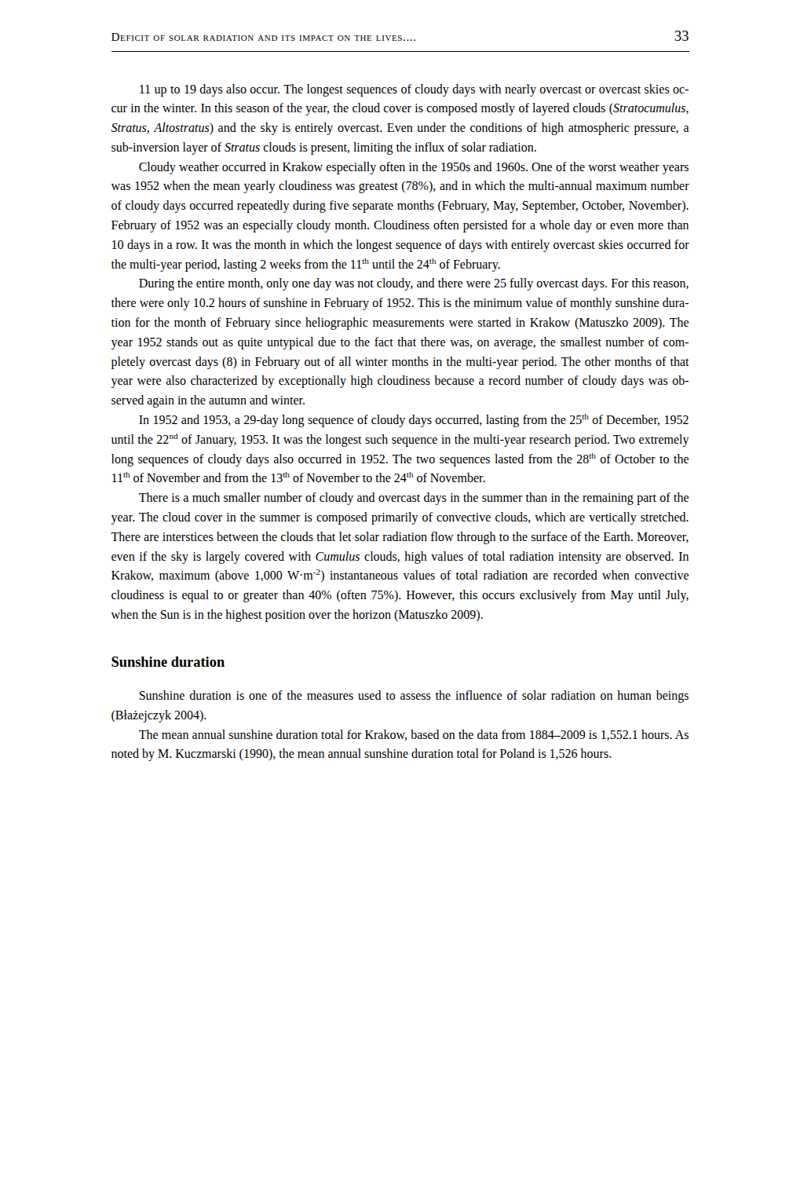Deficit of solar radiation and its impact on the lives.... 33
11 up to 19 days also occur. The longest sequences of cloudy days with nearly overcast or overcast skies occur in the winter. In this season of the year, the cloud cover is composed mostly of layered clouds (Stratocumulus, Stratus, Altostratus) and the sky is entirely overcast. Even under the conditions of high atmospheric pressure, a sub-inversion layer of Stratus clouds is present, limiting the influx of solar radiation.
Cloudy weather occurred in Krakow especially often in the 1950s and 1960s. One of the worst weather years was 1952 when the mean yearly cloudiness was greatest (78%), and in which the multi-annual maximum number of cloudy days occurred repeatedly during five separate months (February, May, September, October, November). February of 1952 was an especially cloudy month. Cloudiness often persisted for a whole day or even more than 10 days in a row. It was the month in which the longest sequence of days with entirely overcast skies occurred for the multi-year period, lasting 2 weeks from the 11th until the 24th of February.
During the entire month, only one day was not cloudy, and there were 25 fully overcast days. For this reason, there were only 10.2 hours of sunshine in February of 1952. This is the minimum value of monthly sunshine duration for the month of February since heliographic measurements were started in Krakow (Matuszko 2009). The year 1952 stands out as quite untypical due to the fact that there was, on average, the smallest number of completely overcast days (8) in February out of all winter months in the multi-year period. The other months of that year were also characterized by exceptionally high cloudiness because a record number of cloudy days was observed again in the autumn and winter.
In 1952 and 1953, a 29-day long sequence of cloudy days occurred, lasting from the 25th of December, 1952 until the 22nd of January, 1953. It was the longest such sequence in the multi-year research period. Two extremely long sequences of cloudy days also occurred in 1952. The two sequences lasted from the 28th of October to the 11th of November and from the 13th of November to the 24th of November.
There is a much smaller number of cloudy and overcast days in the summer than in the remaining part of the year. The cloud cover in the summer is composed primarily of convective clouds, which are vertically stretched. There are interstices between the clouds that let solar radiation flow through to the surface of the Earth. Moreover, even if the sky is largely covered with Cumulus clouds, high values of total radiation intensity are observed. In Krakow, maximum (above 1,000 W·m-2) instantaneous values of total radiation are recorded when convective cloudiness is equal to or greater than 40% (often 75%). However, this occurs exclusively from May until July, when the Sun is in the highest position over the horizon (Matuszko 2009).
Sunshine duration
Sunshine duration is one of the measures used to assess the influence of solar radiation on human beings (Błażejczyk 2004).
The mean annual sunshine duration total for Krakow, based on the data from 1884–2009 is 1,552.1 hours. As noted by M. Kuczmarski (1990), the mean annual sunshine duration total for Poland is 1,526 hours.